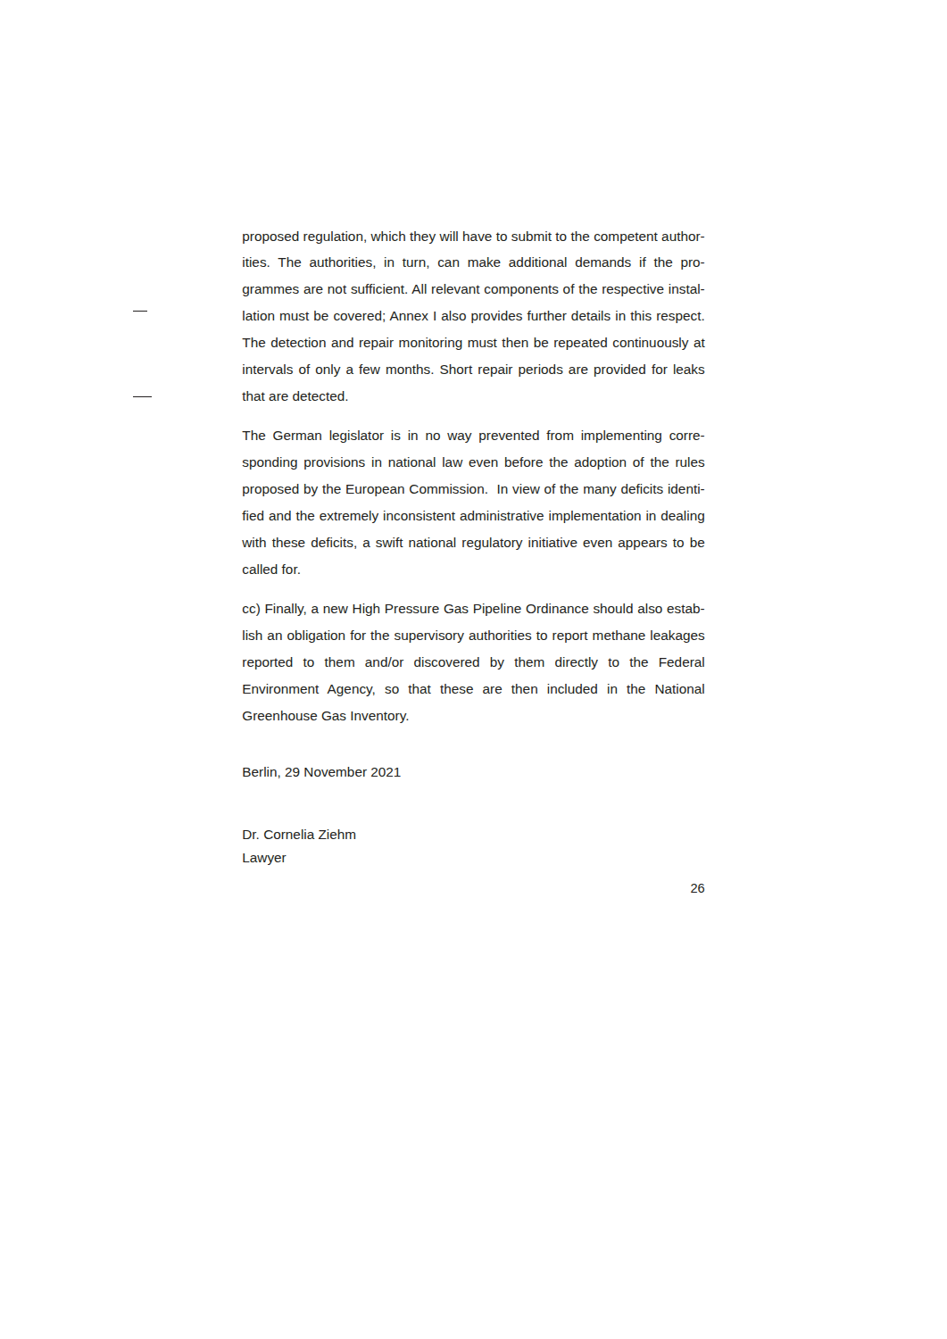proposed regulation, which they will have to submit to the competent authorities. The authorities, in turn, can make additional demands if the programmes are not sufficient. All relevant components of the respective installation must be covered; Annex I also provides further details in this respect. The detection and repair monitoring must then be repeated continuously at intervals of only a few months. Short repair periods are provided for leaks that are detected.
The German legislator is in no way prevented from implementing corresponding provisions in national law even before the adoption of the rules proposed by the European Commission. In view of the many deficits identified and the extremely inconsistent administrative implementation in dealing with these deficits, a swift national regulatory initiative even appears to be called for.
cc) Finally, a new High Pressure Gas Pipeline Ordinance should also establish an obligation for the supervisory authorities to report methane leakages reported to them and/or discovered by them directly to the Federal Environment Agency, so that these are then included in the National Greenhouse Gas Inventory.
Berlin, 29 November 2021
Dr. Cornelia Ziehm
Lawyer
26